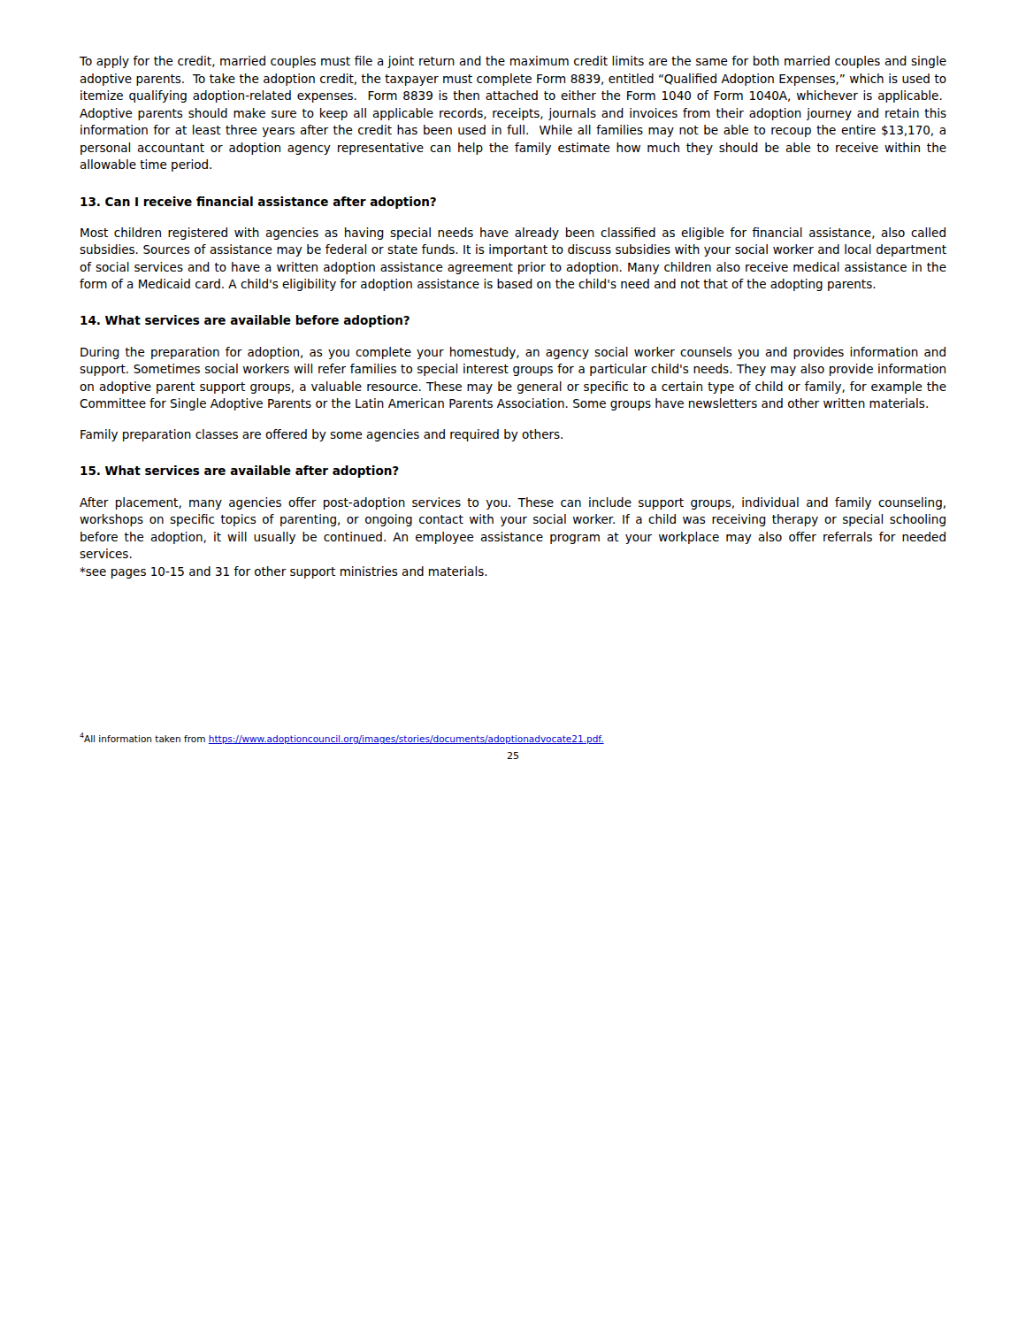To apply for the credit, married couples must file a joint return and the maximum credit limits are the same for both married couples and single adoptive parents. To take the adoption credit, the taxpayer must complete Form 8839, entitled “Qualified Adoption Expenses,” which is used to itemize qualifying adoption-related expenses. Form 8839 is then attached to either the Form 1040 of Form 1040A, whichever is applicable. Adoptive parents should make sure to keep all applicable records, receipts, journals and invoices from their adoption journey and re­tain this information for at least three years after the credit has been used in full. While all families may not be able to recoup the entire $13,170, a personal accountant or adoption agency representative can help the family estimate how much they should be able to receive within the allowable time period.
13. Can I receive financial assistance after adoption?
Most children registered with agencies as having special needs have already been classified as eligible for financial assistance, also called subsidies. Sources of assistance may be federal or state funds. It is important to discuss subsidies with your social worker and local department of social services and to have a written adoption assistance agreement prior to adoption. Many children also receive medical assistance in the form of a Medicaid card. A child's eligibility for adoption assistance is based on the child's need and not that of the adopting parents.
14. What services are available before adoption?
During the preparation for adoption, as you complete your homestudy, an agency social worker counsels you and provides information and support. Sometimes social workers will refer fami­lies to special interest groups for a particular child's needs. They may also provide information on adoptive parent support groups, a valuable resource. These may be general or specific to a certain type of child or family, for example the Committee for Single Adoptive Parents or the Latin American Parents Association. Some groups have newsletters and other written materials.
Family preparation classes are offered by some agencies and required by others.
15. What services are available after adoption?
After placement, many agencies offer post-adoption services to you. These can include support groups, individual and family counseling, workshops on specific topics of parenting, or ongoing contact with your social worker. If a child was receiving therapy or special schooling before the adoption, it will usually be continued. An employee assistance program at your workplace may also offer referrals for needed services.
*see pages 10-15 and 31 for other support ministries and materials.
4 All information taken from https://www.adoptioncouncil.org/images/stories/documents/adoptionadvocate21.pdf.
25